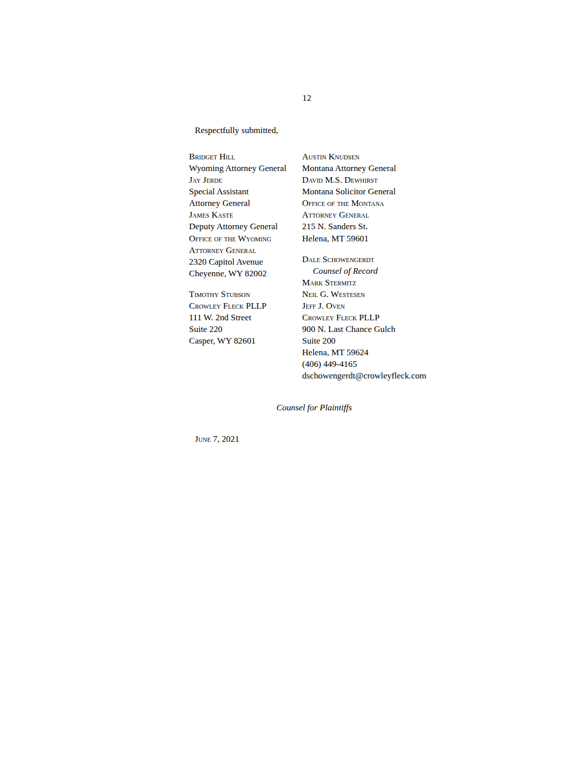12
Respectfully submitted,
| Bridget Hill Wyoming Attorney General Jay Jerde Special Assistant Attorney General James Kaste Deputy Attorney General Office of the Wyoming Attorney General 2320 Capitol Avenue Cheyenne, WY 82002 Timothy Stubson Crowley Fleck PLLP 111 W. 2nd Street Suite 220 Casper, WY 82601 | Austin Knudsen Montana Attorney General David M.S. Dewhirst Montana Solicitor General Office of the Montana Attorney General 215 N. Sanders St. Helena, MT 59601 Dale Schowengerdt Counsel of Record Mark Stermitz Neil G. Westesen Jeff J. Oven Crowley Fleck PLLP 900 N. Last Chance Gulch Suite 200 Helena, MT 59624 (406) 449-4165 dschowengerdt@crowleyfleck.com |
Counsel for Plaintiffs
June 7, 2021